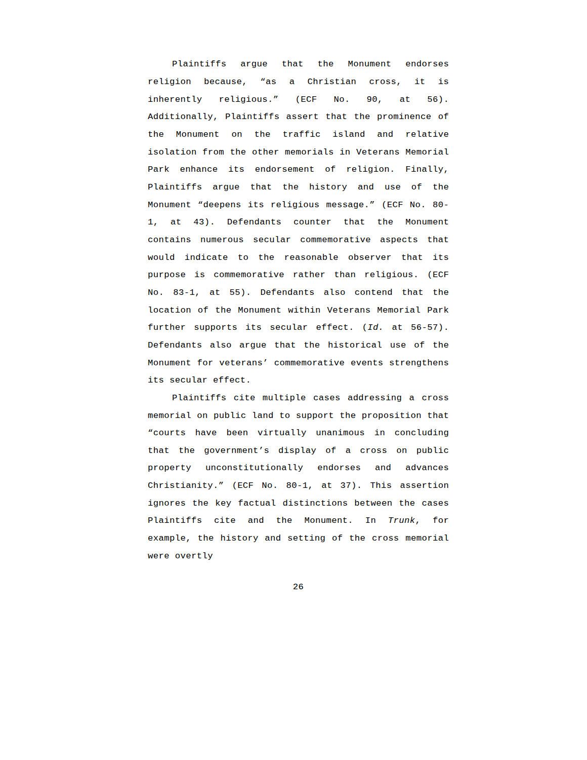Plaintiffs argue that the Monument endorses religion because, “as a Christian cross, it is inherently religious.” (ECF No. 90, at 56). Additionally, Plaintiffs assert that the prominence of the Monument on the traffic island and relative isolation from the other memorials in Veterans Memorial Park enhance its endorsement of religion. Finally, Plaintiffs argue that the history and use of the Monument “deepens its religious message.” (ECF No. 80-1, at 43). Defendants counter that the Monument contains numerous secular commemorative aspects that would indicate to the reasonable observer that its purpose is commemorative rather than religious. (ECF No. 83-1, at 55). Defendants also contend that the location of the Monument within Veterans Memorial Park further supports its secular effect. (Id. at 56-57). Defendants also argue that the historical use of the Monument for veterans’ commemorative events strengthens its secular effect.
Plaintiffs cite multiple cases addressing a cross memorial on public land to support the proposition that “courts have been virtually unanimous in concluding that the government’s display of a cross on public property unconstitutionally endorses and advances Christianity.” (ECF No. 80-1, at 37). This assertion ignores the key factual distinctions between the cases Plaintiffs cite and the Monument. In Trunk, for example, the history and setting of the cross memorial were overtly
26